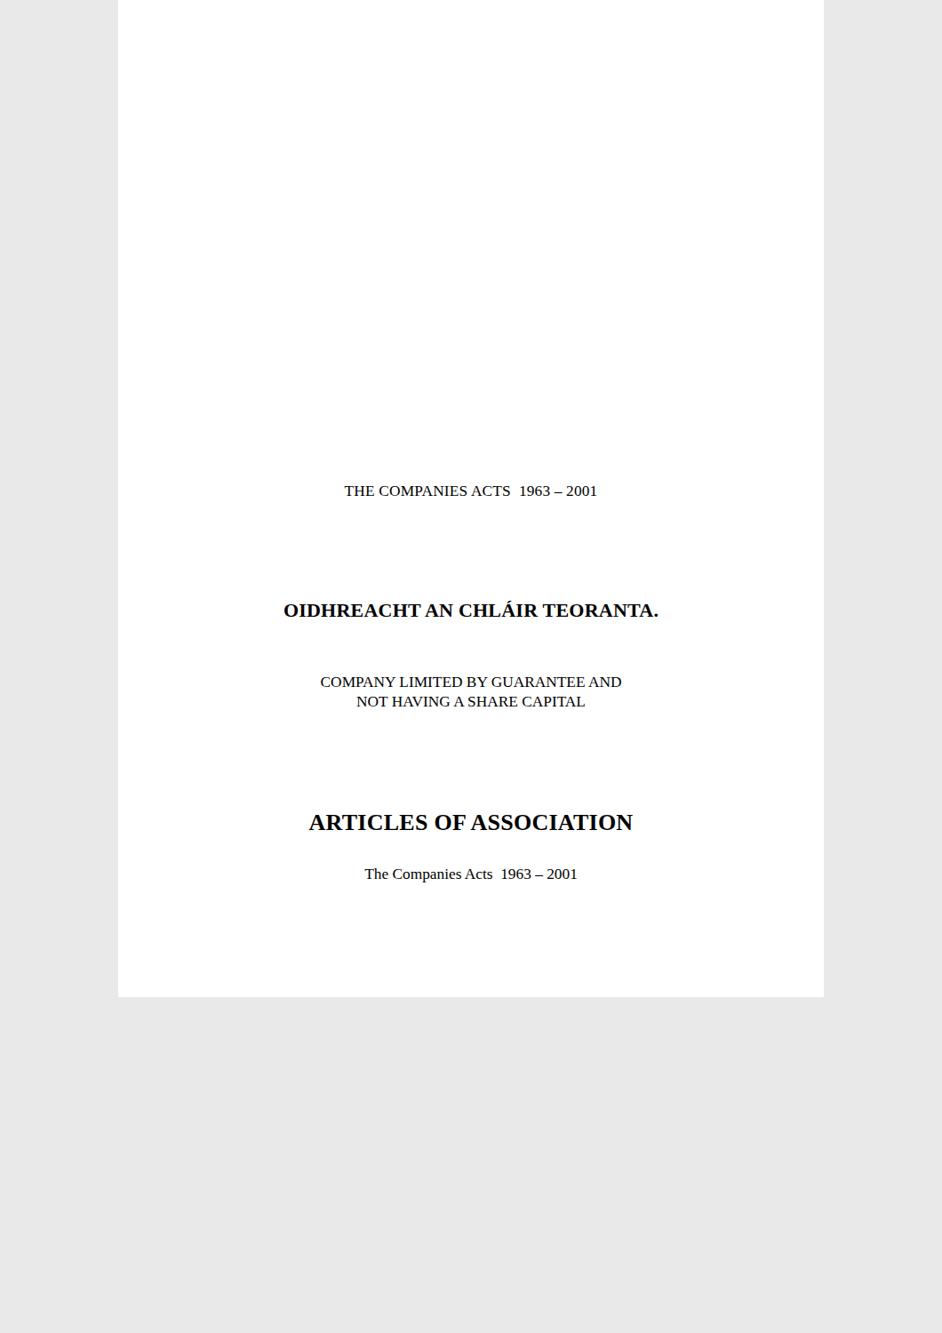THE COMPANIES ACTS 1963 – 2001
OIDHREACHT AN CHLÁIR TEORANTA.
COMPANY LIMITED BY GUARANTEE AND
NOT HAVING A SHARE CAPITAL
ARTICLES OF ASSOCIATION
The Companies Acts 1963 – 2001